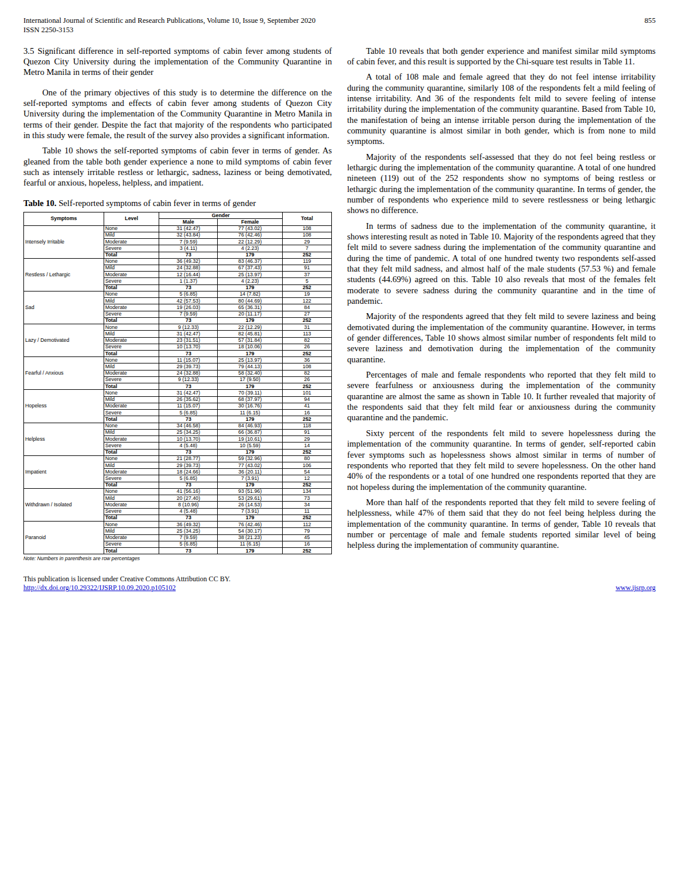855 International Journal of Scientific and Research Publications, Volume 10, Issue 9, September 2020 ISSN 2250-3153
3.5 Significant difference in self-reported symptoms of cabin fever among students of Quezon City University during the implementation of the Community Quarantine in Metro Manila in terms of their gender
One of the primary objectives of this study is to determine the difference on the self-reported symptoms and effects of cabin fever among students of Quezon City University during the implementation of the Community Quarantine in Metro Manila in terms of their gender. Despite the fact that majority of the respondents who participated in this study were female, the result of the survey also provides a significant information.
Table 10 shows the self-reported symptoms of cabin fever in terms of gender. As gleaned from the table both gender experience a none to mild symptoms of cabin fever such as intensely irritable restless or lethargic, sadness, laziness or being demotivated, fearful or anxious, hopeless, helpless, and impatient.
Table 10. Self-reported symptoms of cabin fever in terms of gender
| Symptoms | Level | Gender | Total |
| --- | --- | --- | --- |
| Male | Female |
| Intensely Irritable | None | 31 (42.47) | 77 (43.02) | 108 |
| Mild | 32 (43.84) | 76 (42.46) | 108 |
| Moderate | 7 (9.59) | 22 (12.29) | 29 |
| Severe | 3 (4.11) | 4 (2.23) | 7 |
| Total | 73 | 179 | 252 |
| Restless / Lethargic | None | 36 (49.32) | 83 (46.37) | 119 |
| Mild | 24 (32.88) | 67 (37.43) | 91 |
| Moderate | 12 (16.44) | 25 (13.97) | 37 |
| Severe | 1 (1.37) | 4 (2.23) | 5 |
| Total | 73 | 179 | 252 |
| Sad | None | 5 (6.85) | 14 (7.82) | 19 |
| Mild | 42 (57.53) | 80 (44.69) | 122 |
| Moderate | 19 (26.03) | 65 (36.31) | 84 |
| Severe | 7 (9.59) | 20 (11.17) | 27 |
| Total | 73 | 179 | 252 |
| Lazy / Demotivated | None | 9 (12.33) | 22 (12.29) | 31 |
| Mild | 31 (42.47) | 82 (45.81) | 113 |
| Moderate | 23 (31.51) | 57 (31.84) | 82 |
| Severe | 10 (13.70) | 18 (10.06) | 26 |
| Total | 73 | 179 | 252 |
| Fearful / Anxious | None | 11 (15.07) | 25 (13.97) | 36 |
| Mild | 29 (39.73) | 79 (44.13) | 108 |
| Moderate | 24 (32.88) | 58 (32.40) | 82 |
| Severe | 9 (12.33) | 17 (9.50) | 26 |
| Total | 73 | 179 | 252 |
| Hopeless | None | 31 (42.47) | 70 (39.11) | 101 |
| Mild | 26 (35.62) | 68 (37.97) | 94 |
| Moderate | 11 (15.07) | 30 (16.76) | 41 |
| Severe | 5 (6.85) | 11 (6.15) | 16 |
| Total | 73 | 179 | 252 |
| Helpless | None | 34 (46.58) | 84 (46.93) | 118 |
| Mild | 25 (34.25) | 66 (36.87) | 91 |
| Moderate | 10 (13.70) | 19 (10.61) | 29 |
| Severe | 4 (5.48) | 10 (5.59) | 14 |
| Total | 73 | 179 | 252 |
| Impatient | None | 21 (28.77) | 59 (32.96) | 80 |
| Mild | 29 (39.73) | 77 (43.02) | 106 |
| Moderate | 18 (24.66) | 36 (20.11) | 54 |
| Severe | 5 (6.85) | 7 (3.91) | 12 |
| Total | 73 | 179 | 252 |
| Withdrawn / Isolated | None | 41 (56.16) | 93 (51.96) | 134 |
| Mild | 20 (27.40) | 53 (29.61) | 73 |
| Moderate | 8 (10.96) | 26 (14.53) | 34 |
| Severe | 4 (5.48) | 7 (3.91) | 11 |
| Total | 73 | 179 | 252 |
| Paranoid | None | 36 (49.32) | 76 (42.46) | 112 |
| Mild | 25 (34.25) | 54 (30.17) | 79 |
| Moderate | 7 (9.59) | 38 (21.23) | 45 |
| Severe | 5 (6.85) | 11 (6.15) | 16 |
| Total | 73 | 179 | 252 |
Note: Numbers in parenthesis are row percentages
Table 10 reveals that both gender experience and manifest similar mild symptoms of cabin fever, and this result is supported by the Chi-square test results in Table 11.
A total of 108 male and female agreed that they do not feel intense irritability during the community quarantine, similarly 108 of the respondents felt a mild feeling of intense irritability. And 36 of the respondents felt mild to severe feeling of intense irritability during the implementation of the community quarantine. Based from Table 10, the manifestation of being an intense irritable person during the implementation of the community quarantine is almost similar in both gender, which is from none to mild symptoms.
Majority of the respondents self-assessed that they do not feel being restless or lethargic during the implementation of the community quarantine. A total of one hundred nineteen (119) out of the 252 respondents show no symptoms of being restless or lethargic during the implementation of the community quarantine. In terms of gender, the number of respondents who experience mild to severe restlessness or being lethargic shows no difference.
In terms of sadness due to the implementation of the community quarantine, it shows interesting result as noted in Table 10. Majority of the respondents agreed that they felt mild to severe sadness during the implementation of the community quarantine and during the time of pandemic. A total of one hundred twenty two respondents self-assed that they felt mild sadness, and almost half of the male students (57.53 %) and female students (44.69%) agreed on this. Table 10 also reveals that most of the females felt moderate to severe sadness during the community quarantine and in the time of pandemic.
Majority of the respondents agreed that they felt mild to severe laziness and being demotivated during the implementation of the community quarantine. However, in terms of gender differences, Table 10 shows almost similar number of respondents felt mild to severe laziness and demotivation during the implementation of the community quarantine.
Percentages of male and female respondents who reported that they felt mild to severe fearfulness or anxiousness during the implementation of the community quarantine are almost the same as shown in Table 10. It further revealed that majority of the respondents said that they felt mild fear or anxiousness during the community quarantine and the pandemic.
Sixty percent of the respondents felt mild to severe hopelessness during the implementation of the community quarantine. In terms of gender, self-reported cabin fever symptoms such as hopelessness shows almost similar in terms of number of respondents who reported that they felt mild to severe hopelessness. On the other hand 40% of the respondents or a total of one hundred one respondents reported that they are not hopeless during the implementation of the community quarantine.
More than half of the respondents reported that they felt mild to severe feeling of helplessness, while 47% of them said that they do not feel being helpless during the implementation of the community quarantine. In terms of gender, Table 10 reveals that number or percentage of male and female students reported similar level of being helpless during the implementation of community quarantine.
This publication is licensed under Creative Commons Attribution CC BY. http://dx.doi.org/10.29322/IJSRP.10.09.2020.p105102 www.ijsrp.org